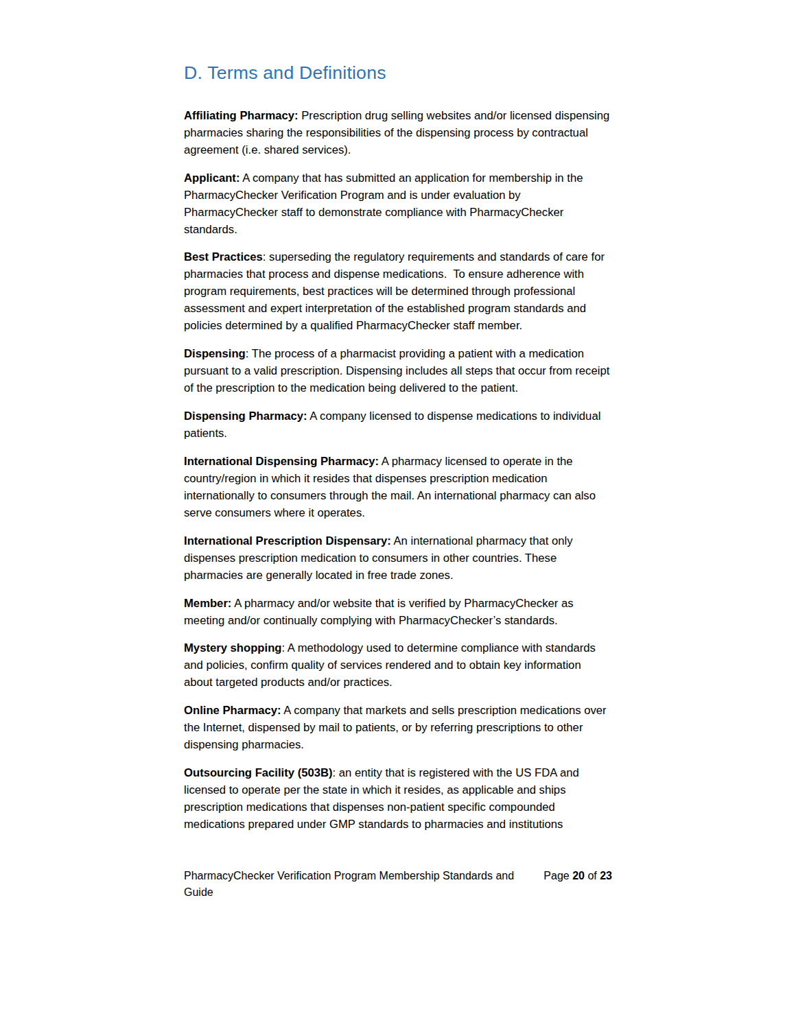D. Terms and Definitions
Affiliating Pharmacy: Prescription drug selling websites and/or licensed dispensing pharmacies sharing the responsibilities of the dispensing process by contractual agreement (i.e. shared services).
Applicant: A company that has submitted an application for membership in the PharmacyChecker Verification Program and is under evaluation by PharmacyChecker staff to demonstrate compliance with PharmacyChecker standards.
Best Practices: superseding the regulatory requirements and standards of care for pharmacies that process and dispense medications. To ensure adherence with program requirements, best practices will be determined through professional assessment and expert interpretation of the established program standards and policies determined by a qualified PharmacyChecker staff member.
Dispensing: The process of a pharmacist providing a patient with a medication pursuant to a valid prescription. Dispensing includes all steps that occur from receipt of the prescription to the medication being delivered to the patient.
Dispensing Pharmacy: A company licensed to dispense medications to individual patients.
International Dispensing Pharmacy: A pharmacy licensed to operate in the country/region in which it resides that dispenses prescription medication internationally to consumers through the mail. An international pharmacy can also serve consumers where it operates.
International Prescription Dispensary: An international pharmacy that only dispenses prescription medication to consumers in other countries. These pharmacies are generally located in free trade zones.
Member: A pharmacy and/or website that is verified by PharmacyChecker as meeting and/or continually complying with PharmacyChecker’s standards.
Mystery shopping: A methodology used to determine compliance with standards and policies, confirm quality of services rendered and to obtain key information about targeted products and/or practices.
Online Pharmacy: A company that markets and sells prescription medications over the Internet, dispensed by mail to patients, or by referring prescriptions to other dispensing pharmacies.
Outsourcing Facility (503B): an entity that is registered with the US FDA and licensed to operate per the state in which it resides, as applicable and ships prescription medications that dispenses non-patient specific compounded medications prepared under GMP standards to pharmacies and institutions
PharmacyChecker Verification Program Membership Standards and Guide
Page 20 of 23